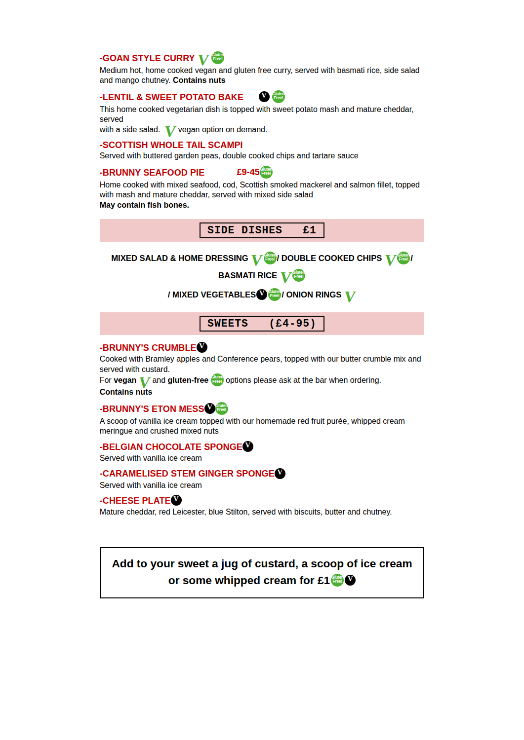-GOAN STYLE CURRY V Gluten Free!
Medium hot, home cooked vegan and gluten free curry, served with basmati rice, side salad and mango chutney. Contains nuts
-LENTIL & SWEET POTATO BAKE V Gluten Free!
This home cooked vegetarian dish is topped with sweet potato mash and mature cheddar, served
with a side salad. V vegan option on demand.
-SCOTTISH WHOLE TAIL SCAMPI
Served with buttered garden peas, double cooked chips and tartare sauce
-BRUNNY SEAFOOD PIE £9-45 Gluten Free!
Home cooked with mixed seafood, cod, Scottish smoked mackerel and salmon fillet, topped with mash and mature cheddar, served with mixed side salad
May contain fish bones.
SIDE DISHES £1
MIXED SALAD & HOME DRESSING VGluten Free!/ DOUBLE COOKED CHIPS VGluten Free!/ BASMATI RICE VGluten Free!
/ MIXED VEGETABLESVGluten Free!/ ONION RINGS V
SWEETS (£4-95)
-BRUNNY'S CRUMBLEV
Cooked with Bramley apples and Conference pears, topped with our butter crumble mix and served with custard.
For vegan V and gluten-free Gluten Free! options please ask at the bar when ordering.
Contains nuts
-BRUNNY'S ETON MESSVGluten Free!
A scoop of vanilla ice cream topped with our homemade red fruit purée, whipped cream meringue and crushed mixed nuts
-BELGIAN CHOCOLATE SPONGEV
Served with vanilla ice cream
-CARAMELISED STEM GINGER SPONGEV
Served with vanilla ice cream
-CHEESE PLATEV
Mature cheddar, red Leicester, blue Stilton, served with biscuits, butter and chutney.
Add to your sweet a jug of custard, a scoop of ice cream or some whipped cream for £1Gluten Free!V